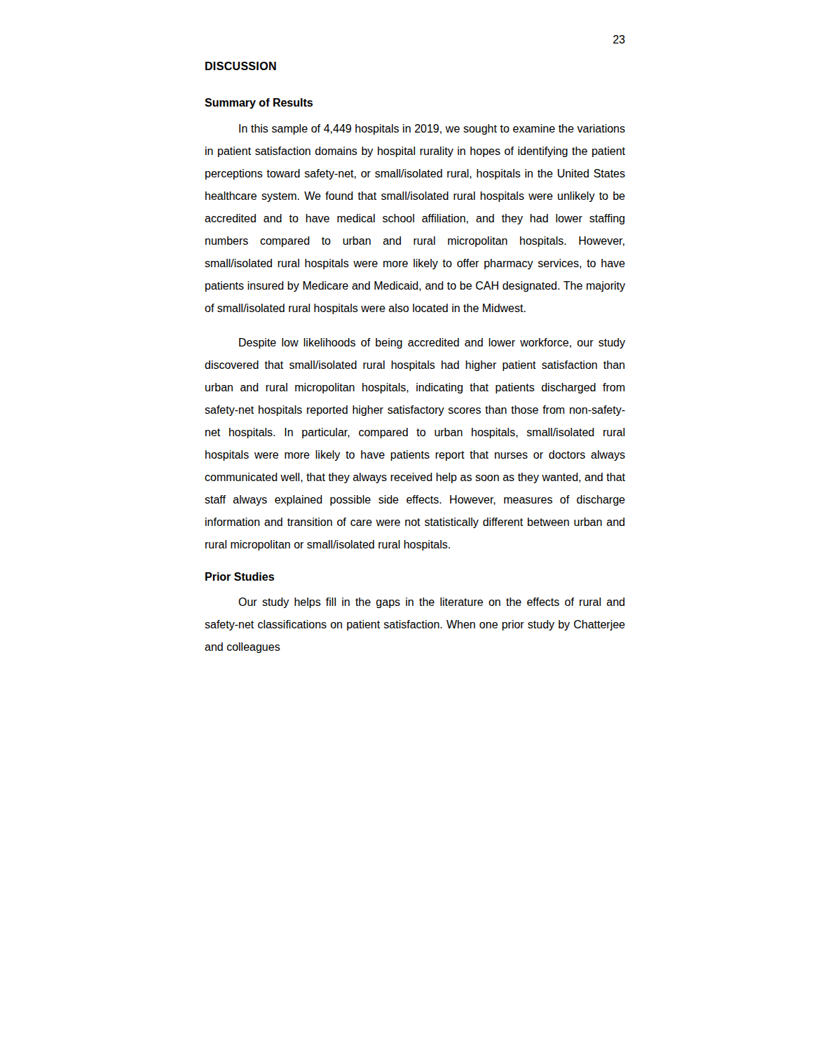23
DISCUSSION
Summary of Results
In this sample of 4,449 hospitals in 2019, we sought to examine the variations in patient satisfaction domains by hospital rurality in hopes of identifying the patient perceptions toward safety-net, or small/isolated rural, hospitals in the United States healthcare system. We found that small/isolated rural hospitals were unlikely to be accredited and to have medical school affiliation, and they had lower staffing numbers compared to urban and rural micropolitan hospitals. However, small/isolated rural hospitals were more likely to offer pharmacy services, to have patients insured by Medicare and Medicaid, and to be CAH designated. The majority of small/isolated rural hospitals were also located in the Midwest.
Despite low likelihoods of being accredited and lower workforce, our study discovered that small/isolated rural hospitals had higher patient satisfaction than urban and rural micropolitan hospitals, indicating that patients discharged from safety-net hospitals reported higher satisfactory scores than those from non-safety-net hospitals. In particular, compared to urban hospitals, small/isolated rural hospitals were more likely to have patients report that nurses or doctors always communicated well, that they always received help as soon as they wanted, and that staff always explained possible side effects. However, measures of discharge information and transition of care were not statistically different between urban and rural micropolitan or small/isolated rural hospitals.
Prior Studies
Our study helps fill in the gaps in the literature on the effects of rural and safety-net classifications on patient satisfaction. When one prior study by Chatterjee and colleagues